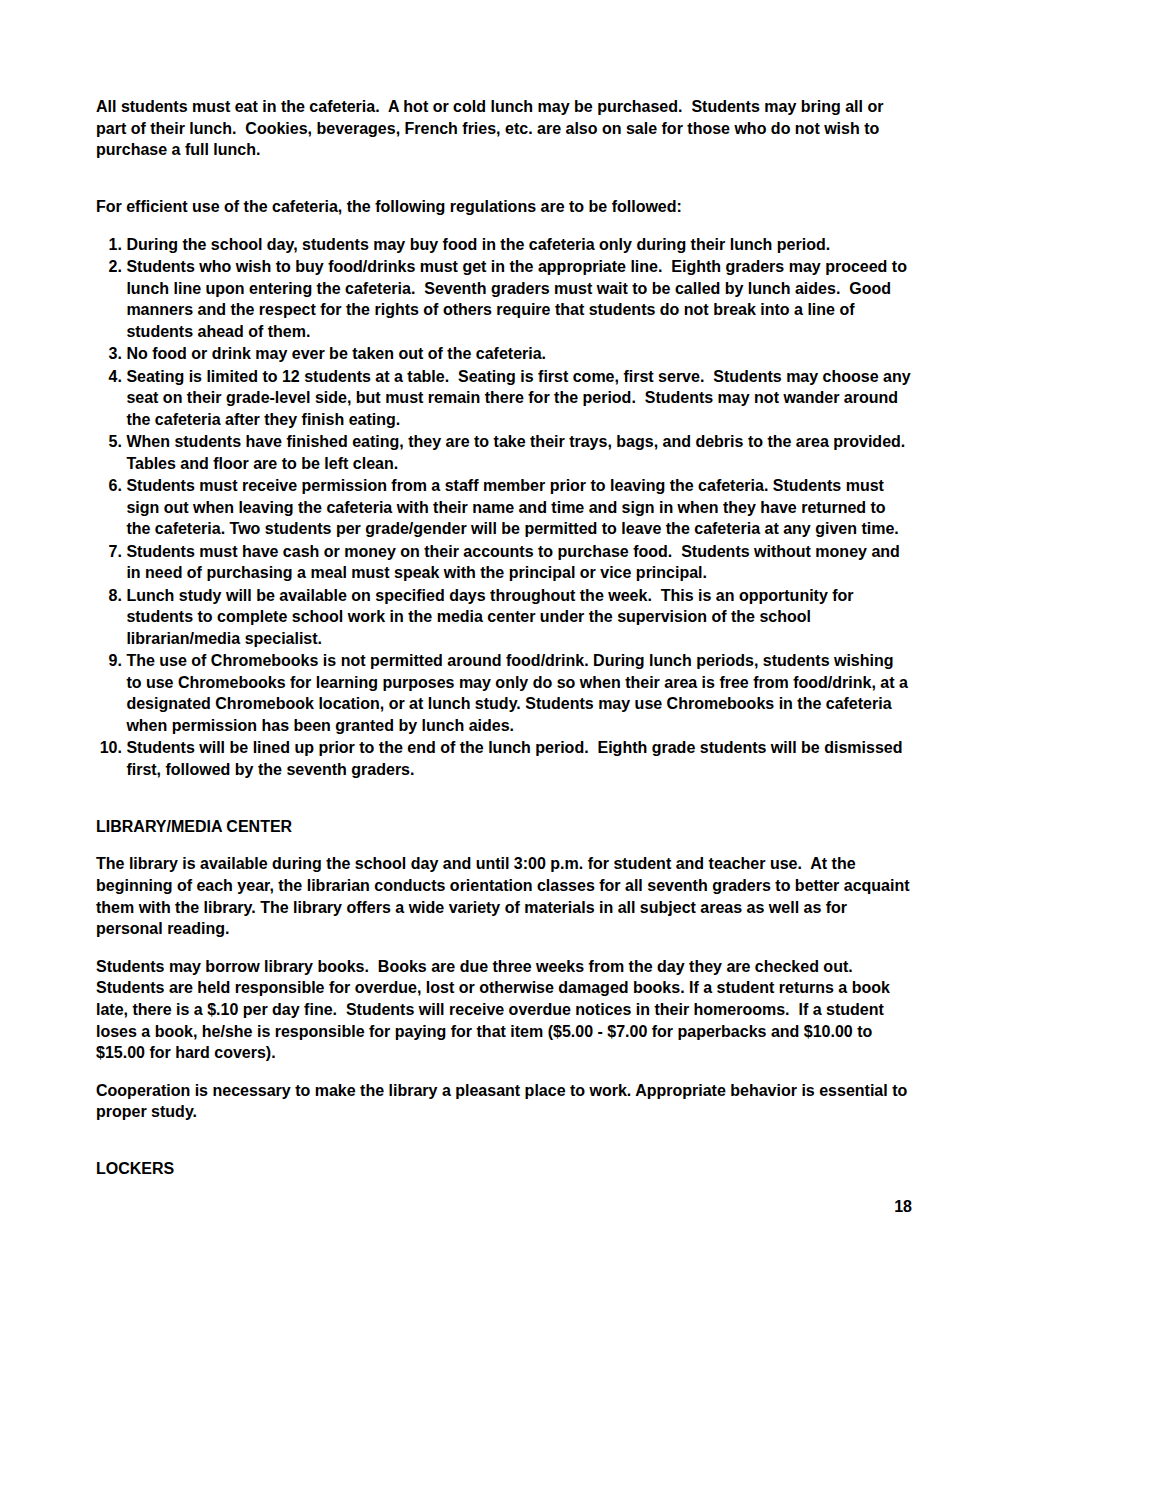All students must eat in the cafeteria. A hot or cold lunch may be purchased. Students may bring all or part of their lunch. Cookies, beverages, French fries, etc. are also on sale for those who do not wish to purchase a full lunch.
For efficient use of the cafeteria, the following regulations are to be followed:
During the school day, students may buy food in the cafeteria only during their lunch period.
Students who wish to buy food/drinks must get in the appropriate line. Eighth graders may proceed to lunch line upon entering the cafeteria. Seventh graders must wait to be called by lunch aides. Good manners and the respect for the rights of others require that students do not break into a line of students ahead of them.
No food or drink may ever be taken out of the cafeteria.
Seating is limited to 12 students at a table. Seating is first come, first serve. Students may choose any seat on their grade-level side, but must remain there for the period. Students may not wander around the cafeteria after they finish eating.
When students have finished eating, they are to take their trays, bags, and debris to the area provided. Tables and floor are to be left clean.
Students must receive permission from a staff member prior to leaving the cafeteria. Students must sign out when leaving the cafeteria with their name and time and sign in when they have returned to the cafeteria. Two students per grade/gender will be permitted to leave the cafeteria at any given time.
Students must have cash or money on their accounts to purchase food. Students without money and in need of purchasing a meal must speak with the principal or vice principal.
Lunch study will be available on specified days throughout the week. This is an opportunity for students to complete school work in the media center under the supervision of the school librarian/media specialist.
The use of Chromebooks is not permitted around food/drink. During lunch periods, students wishing to use Chromebooks for learning purposes may only do so when their area is free from food/drink, at a designated Chromebook location, or at lunch study. Students may use Chromebooks in the cafeteria when permission has been granted by lunch aides.
Students will be lined up prior to the end of the lunch period. Eighth grade students will be dismissed first, followed by the seventh graders.
LIBRARY/MEDIA CENTER
The library is available during the school day and until 3:00 p.m. for student and teacher use. At the beginning of each year, the librarian conducts orientation classes for all seventh graders to better acquaint them with the library. The library offers a wide variety of materials in all subject areas as well as for personal reading.
Students may borrow library books. Books are due three weeks from the day they are checked out. Students are held responsible for overdue, lost or otherwise damaged books. If a student returns a book late, there is a $.10 per day fine. Students will receive overdue notices in their homerooms. If a student loses a book, he/she is responsible for paying for that item ($5.00 - $7.00 for paperbacks and $10.00 to $15.00 for hard covers).
Cooperation is necessary to make the library a pleasant place to work. Appropriate behavior is essential to proper study.
LOCKERS
18